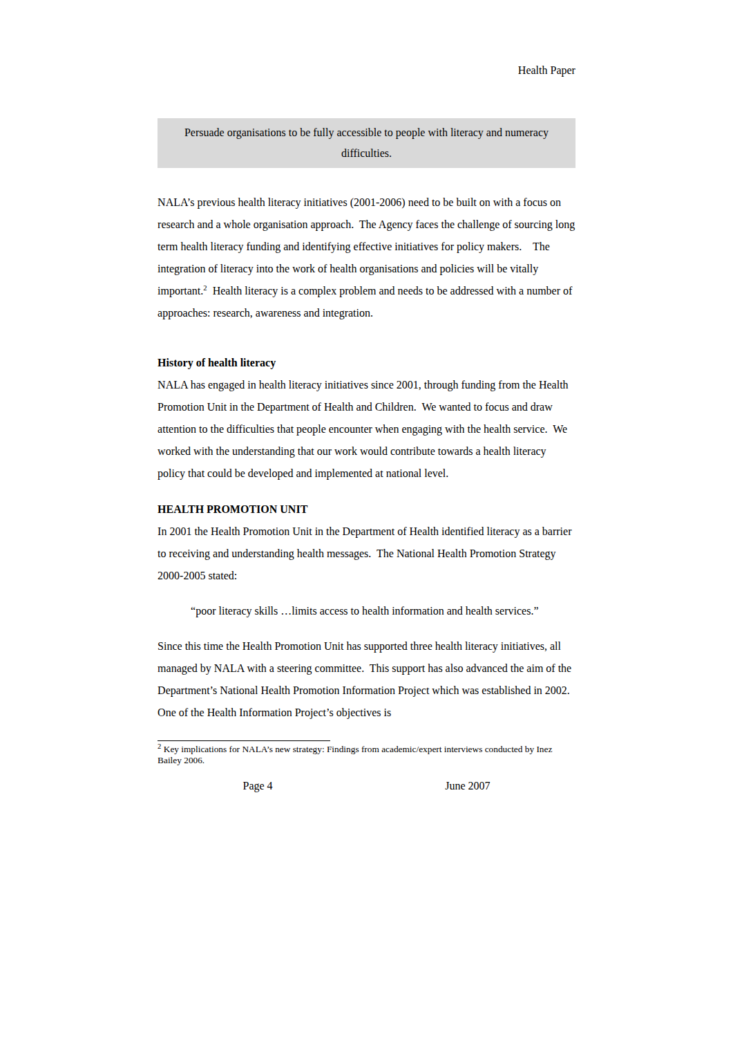Health Paper
Persuade organisations to be fully accessible to people with literacy and numeracy difficulties.
NALA’s previous health literacy initiatives (2001-2006) need to be built on with a focus on research and a whole organisation approach. The Agency faces the challenge of sourcing long term health literacy funding and identifying effective initiatives for policy makers. The integration of literacy into the work of health organisations and policies will be vitally important.2 Health literacy is a complex problem and needs to be addressed with a number of approaches: research, awareness and integration.
History of health literacy
NALA has engaged in health literacy initiatives since 2001, through funding from the Health Promotion Unit in the Department of Health and Children. We wanted to focus and draw attention to the difficulties that people encounter when engaging with the health service. We worked with the understanding that our work would contribute towards a health literacy policy that could be developed and implemented at national level.
HEALTH PROMOTION UNIT
In 2001 the Health Promotion Unit in the Department of Health identified literacy as a barrier to receiving and understanding health messages. The National Health Promotion Strategy 2000-2005 stated:
“poor literacy skills …limits access to health information and health services.”
Since this time the Health Promotion Unit has supported three health literacy initiatives, all managed by NALA with a steering committee. This support has also advanced the aim of the Department’s National Health Promotion Information Project which was established in 2002. One of the Health Information Project’s objectives is
2 Key implications for NALA’s new strategy: Findings from academic/expert interviews conducted by Inez Bailey 2006.
Page 4 June 2007